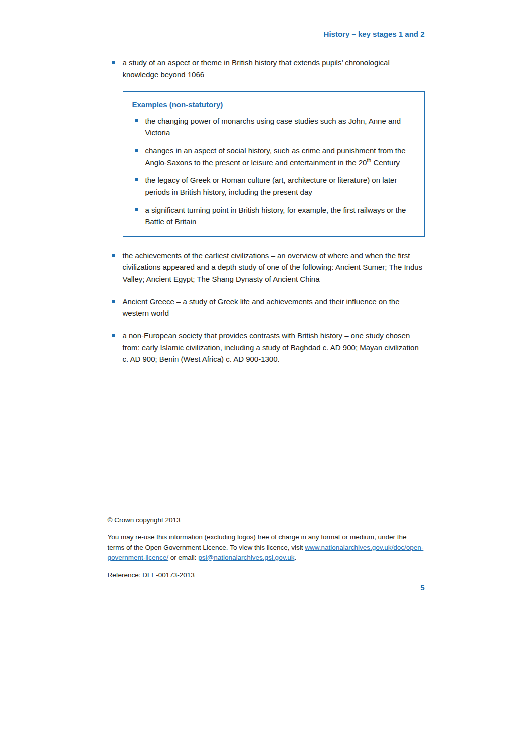History – key stages 1 and 2
a study of an aspect or theme in British history that extends pupils’ chronological knowledge beyond 1066
Examples (non-statutory)
the changing power of monarchs using case studies such as John, Anne and Victoria
changes in an aspect of social history, such as crime and punishment from the Anglo-Saxons to the present or leisure and entertainment in the 20th Century
the legacy of Greek or Roman culture (art, architecture or literature) on later periods in British history, including the present day
a significant turning point in British history, for example, the first railways or the Battle of Britain
the achievements of the earliest civilizations – an overview of where and when the first civilizations appeared and a depth study of one of the following: Ancient Sumer; The Indus Valley; Ancient Egypt; The Shang Dynasty of Ancient China
Ancient Greece – a study of Greek life and achievements and their influence on the western world
a non-European society that provides contrasts with British history – one study chosen from: early Islamic civilization, including a study of Baghdad c. AD 900; Mayan civilization c. AD 900; Benin (West Africa) c. AD 900-1300.
© Crown copyright 2013
You may re-use this information (excluding logos) free of charge in any format or medium, under the terms of the Open Government Licence. To view this licence, visit www.nationalarchives.gov.uk/doc/open-government-licence/ or email: psi@nationalarchives.gsi.gov.uk.
Reference: DFE-00173-2013
5